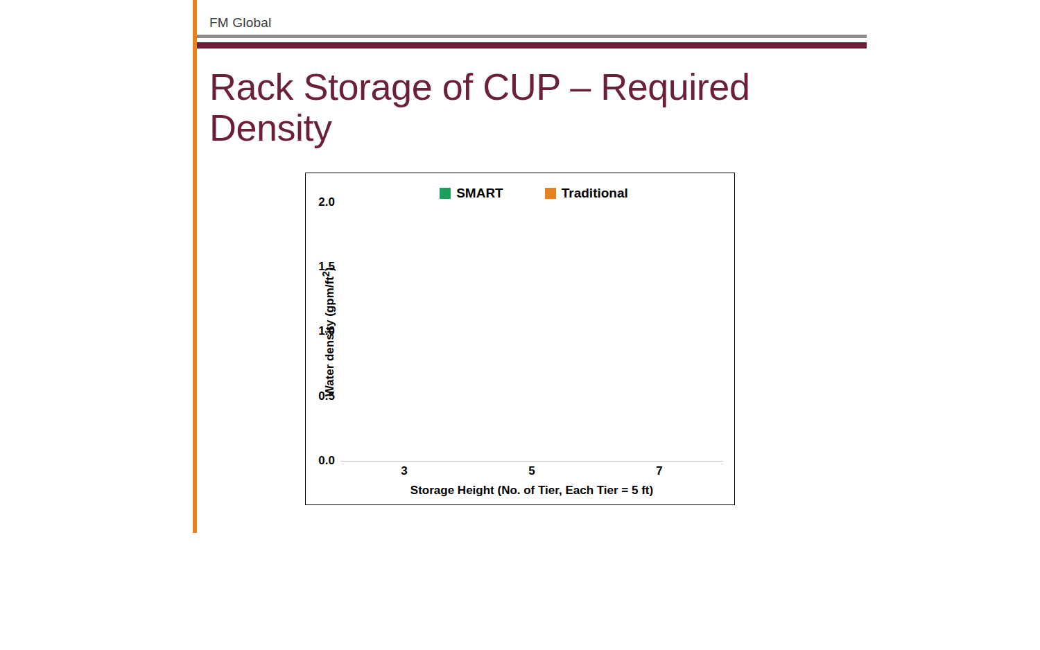FM Global
Rack Storage of CUP – Required Density
SMART
Traditional
Water density (gpm/ft2)
2.0
1.5
1.0
0.5
0.0
3
5
7
Storage Height (No. of Tier, Each Tier = 5 ft)